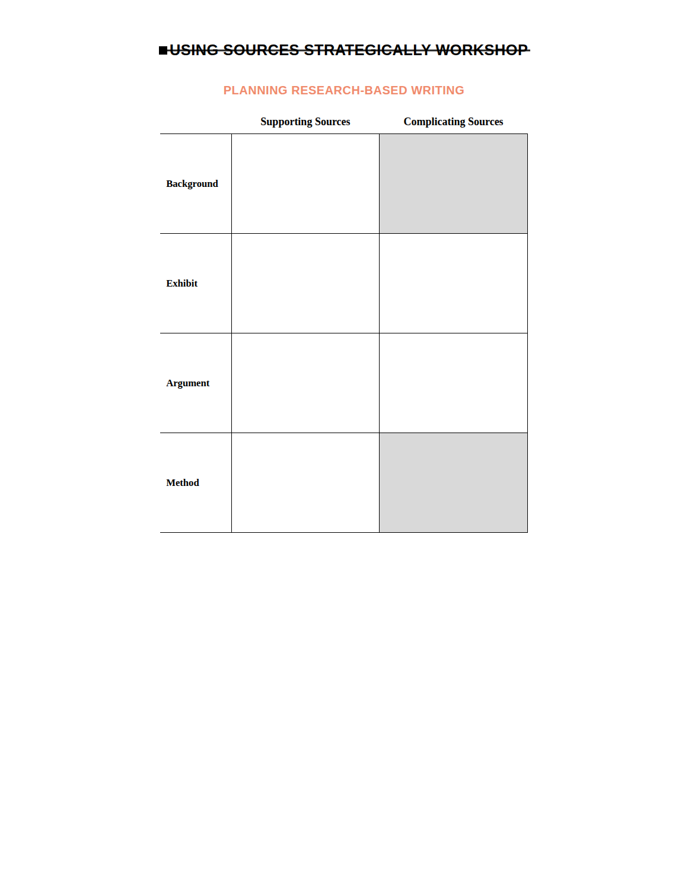USING SOURCES STRATEGICALLY WORKSHOP
PLANNING RESEARCH-BASED WRITING
| | Supporting Sources | Complicating Sources |
| --- | --- | --- |
| Background | | |
| Exhibit | | |
| Argument | | |
| Method | | |